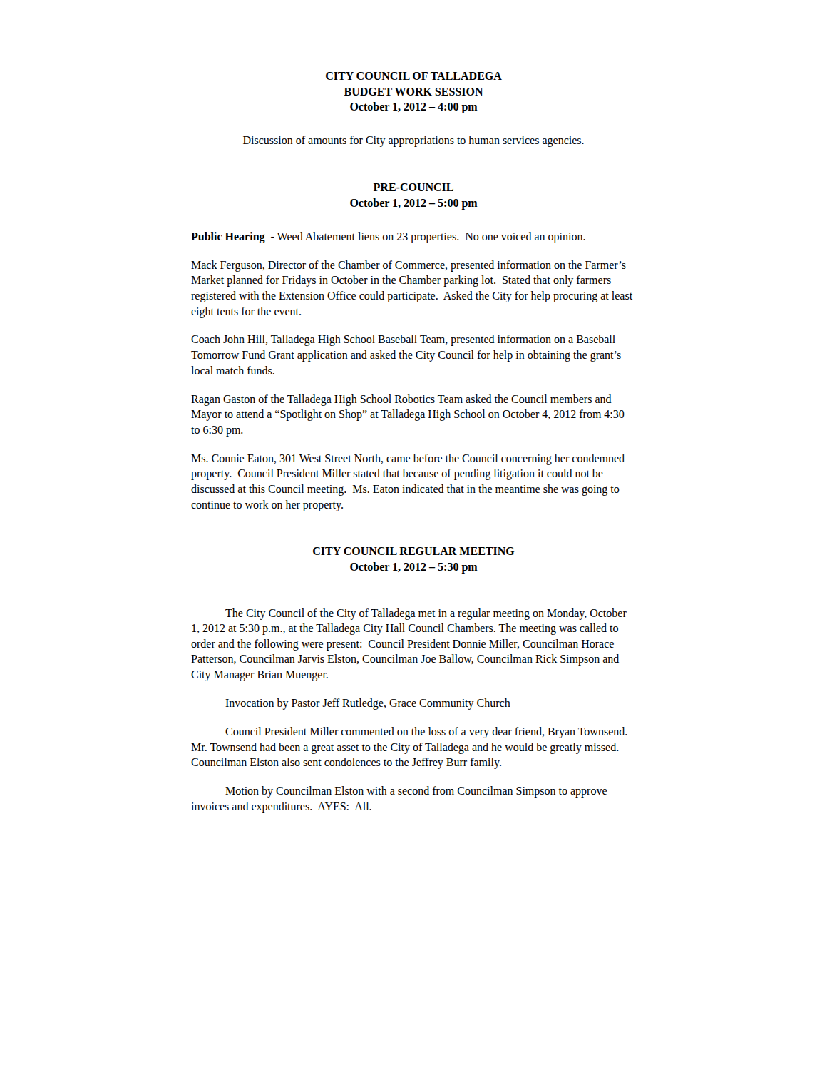CITY COUNCIL OF TALLADEGA
BUDGET WORK SESSION
October 1, 2012 – 4:00 pm
Discussion of amounts for City appropriations to human services agencies.
PRE-COUNCIL
October 1, 2012 – 5:00 pm
Public Hearing - Weed Abatement liens on 23 properties. No one voiced an opinion.
Mack Ferguson, Director of the Chamber of Commerce, presented information on the Farmer’s Market planned for Fridays in October in the Chamber parking lot. Stated that only farmers registered with the Extension Office could participate. Asked the City for help procuring at least eight tents for the event.
Coach John Hill, Talladega High School Baseball Team, presented information on a Baseball Tomorrow Fund Grant application and asked the City Council for help in obtaining the grant’s local match funds.
Ragan Gaston of the Talladega High School Robotics Team asked the Council members and Mayor to attend a “Spotlight on Shop” at Talladega High School on October 4, 2012 from 4:30 to 6:30 pm.
Ms. Connie Eaton, 301 West Street North, came before the Council concerning her condemned property. Council President Miller stated that because of pending litigation it could not be discussed at this Council meeting. Ms. Eaton indicated that in the meantime she was going to continue to work on her property.
CITY COUNCIL REGULAR MEETING
October 1, 2012 – 5:30 pm
The City Council of the City of Talladega met in a regular meeting on Monday, October 1, 2012 at 5:30 p.m., at the Talladega City Hall Council Chambers. The meeting was called to order and the following were present: Council President Donnie Miller, Councilman Horace Patterson, Councilman Jarvis Elston, Councilman Joe Ballow, Councilman Rick Simpson and City Manager Brian Muenger.
Invocation by Pastor Jeff Rutledge, Grace Community Church
Council President Miller commented on the loss of a very dear friend, Bryan Townsend. Mr. Townsend had been a great asset to the City of Talladega and he would be greatly missed. Councilman Elston also sent condolences to the Jeffrey Burr family.
Motion by Councilman Elston with a second from Councilman Simpson to approve invoices and expenditures. AYES: All.